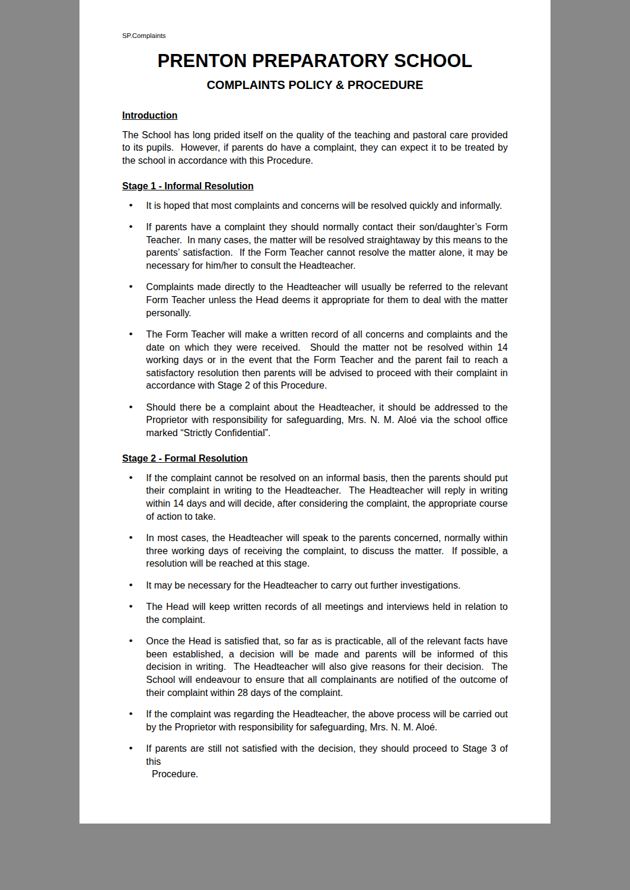SP.Complaints
PRENTON PREPARATORY SCHOOL
COMPLAINTS POLICY & PROCEDURE
Introduction
The School has long prided itself on the quality of the teaching and pastoral care provided to its pupils. However, if parents do have a complaint, they can expect it to be treated by the school in accordance with this Procedure.
Stage 1 - Informal Resolution
It is hoped that most complaints and concerns will be resolved quickly and informally.
If parents have a complaint they should normally contact their son/daughter’s Form Teacher. In many cases, the matter will be resolved straightaway by this means to the parents’ satisfaction. If the Form Teacher cannot resolve the matter alone, it may be necessary for him/her to consult the Headteacher.
Complaints made directly to the Headteacher will usually be referred to the relevant Form Teacher unless the Head deems it appropriate for them to deal with the matter personally.
The Form Teacher will make a written record of all concerns and complaints and the date on which they were received. Should the matter not be resolved within 14 working days or in the event that the Form Teacher and the parent fail to reach a satisfactory resolution then parents will be advised to proceed with their complaint in accordance with Stage 2 of this Procedure.
Should there be a complaint about the Headteacher, it should be addressed to the Proprietor with responsibility for safeguarding, Mrs. N. M. Aloé via the school office marked “Strictly Confidential”.
Stage 2 - Formal Resolution
If the complaint cannot be resolved on an informal basis, then the parents should put their complaint in writing to the Headteacher. The Headteacher will reply in writing within 14 days and will decide, after considering the complaint, the appropriate course of action to take.
In most cases, the Headteacher will speak to the parents concerned, normally within three working days of receiving the complaint, to discuss the matter. If possible, a resolution will be reached at this stage.
It may be necessary for the Headteacher to carry out further investigations.
The Head will keep written records of all meetings and interviews held in relation to the complaint.
Once the Head is satisfied that, so far as is practicable, all of the relevant facts have been established, a decision will be made and parents will be informed of this decision in writing. The Headteacher will also give reasons for their decision. The School will endeavour to ensure that all complainants are notified of the outcome of their complaint within 28 days of the complaint.
If the complaint was regarding the Headteacher, the above process will be carried out by the Proprietor with responsibility for safeguarding, Mrs. N. M. Aloé.
If parents are still not satisfied with the decision, they should proceed to Stage 3 of this
Procedure.